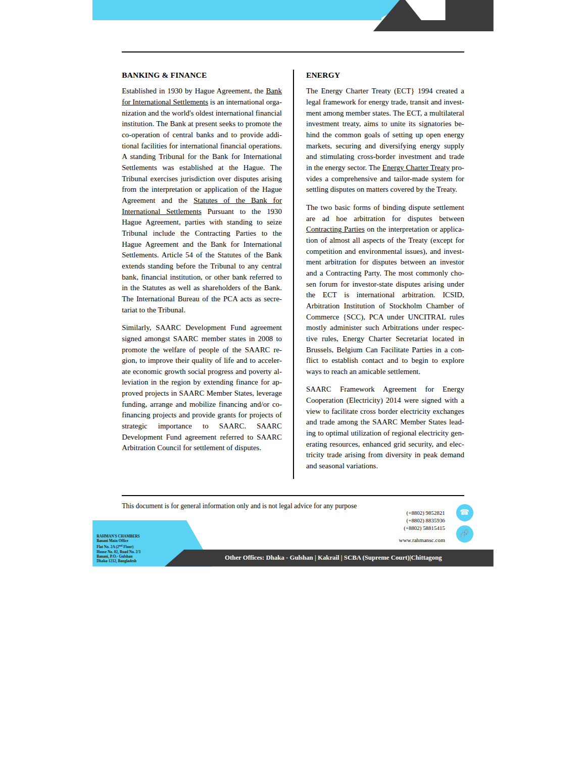BANKING & FINANCE
Established in 1930 by Hague Agreement, the Bank for International Settlements is an international organization and the world's oldest international financial institution. The Bank at present seeks to promote the co-operation of central banks and to provide additional facilities for international financial operations. A standing Tribunal for the Bank for International Settlements was established at the Hague. The Tribunal exercises jurisdiction over disputes arising from the interpretation or application of the Hague Agreement and the Statutes of the Bank for International Settlements Pursuant to the 1930 Hague Agreement, parties with standing to seize Tribunal include the Contracting Parties to the Hague Agreement and the Bank for International Settlements. Article 54 of the Statutes of the Bank extends standing before the Tribunal to any central bank, financial institution, or other bank referred to in the Statutes as well as shareholders of the Bank. The International Bureau of the PCA acts as secretariat to the Tribunal.
Similarly, SAARC Development Fund agreement signed amongst SAARC member states in 2008 to promote the welfare of people of the SAARC region, to improve their quality of life and to accelerate economic growth social progress and poverty alleviation in the region by extending finance for approved projects in SAARC Member States, leverage funding, arrange and mobilize financing and/or co-financing projects and provide grants for projects of strategic importance to SAARC. SAARC Development Fund agreement referred to SAARC Arbitration Council for settlement of disputes.
ENERGY
The Energy Charter Treaty (ECT} 1994 created a legal framework for energy trade, transit and investment among member states. The ECT, a multilateral investment treaty, aims to unite its signatories behind the common goals of setting up open energy markets, securing and diversifying energy supply and stimulating cross-border investment and trade in the energy sector. The Energy Charter Treaty provides a comprehensive and tailor-made system for settling disputes on matters covered by the Treaty.
The two basic forms of binding dispute settlement are ad hoe arbitration for disputes between Contracting Parties on the interpretation or application of almost all aspects of the Treaty (except for competition and environmental issues), and investment arbitration for disputes between an investor and a Contracting Party. The most commonly chosen forum for investor-state disputes arising under the ECT is international arbitration. ICSID, Arbitration Institution of Stockholm Chamber of Commerce {SCC), PCA under UNCITRAL rules mostly administer such Arbitrations under respective rules, Energy Charter Secretariat located in Brussels, Belgium Can Facilitate Parties in a conflict to establish contact and to begin to explore ways to reach an amicable settlement.
SAARC Framework Agreement for Energy Cooperation (Electricity) 2014 were signed with a view to facilitate cross border electricity exchanges and trade among the SAARC Member States leading to optimal utilization of regional electricity generating resources, enhanced grid security, and electricity trade arising from diversity in peak demand and seasonal variations.
This document is for general information only and is not legal advice for any purpose
RAHMAN'S CHAMBERS
Banani Main Office
Flat No. 2A (2nd Floor)
House No. 02, Road No. 2/3
Banani, P.O.- Gulshan
Dhaka-1212, Bangladesh
Other Offices: Dhaka - Gulshan | Kakrail | SCBA (Supreme Court)|Chittagong
(+8802) 9852821
(+8802) 8835936
(+8802) 58815415
www.rahmansc.com
☎
🔗